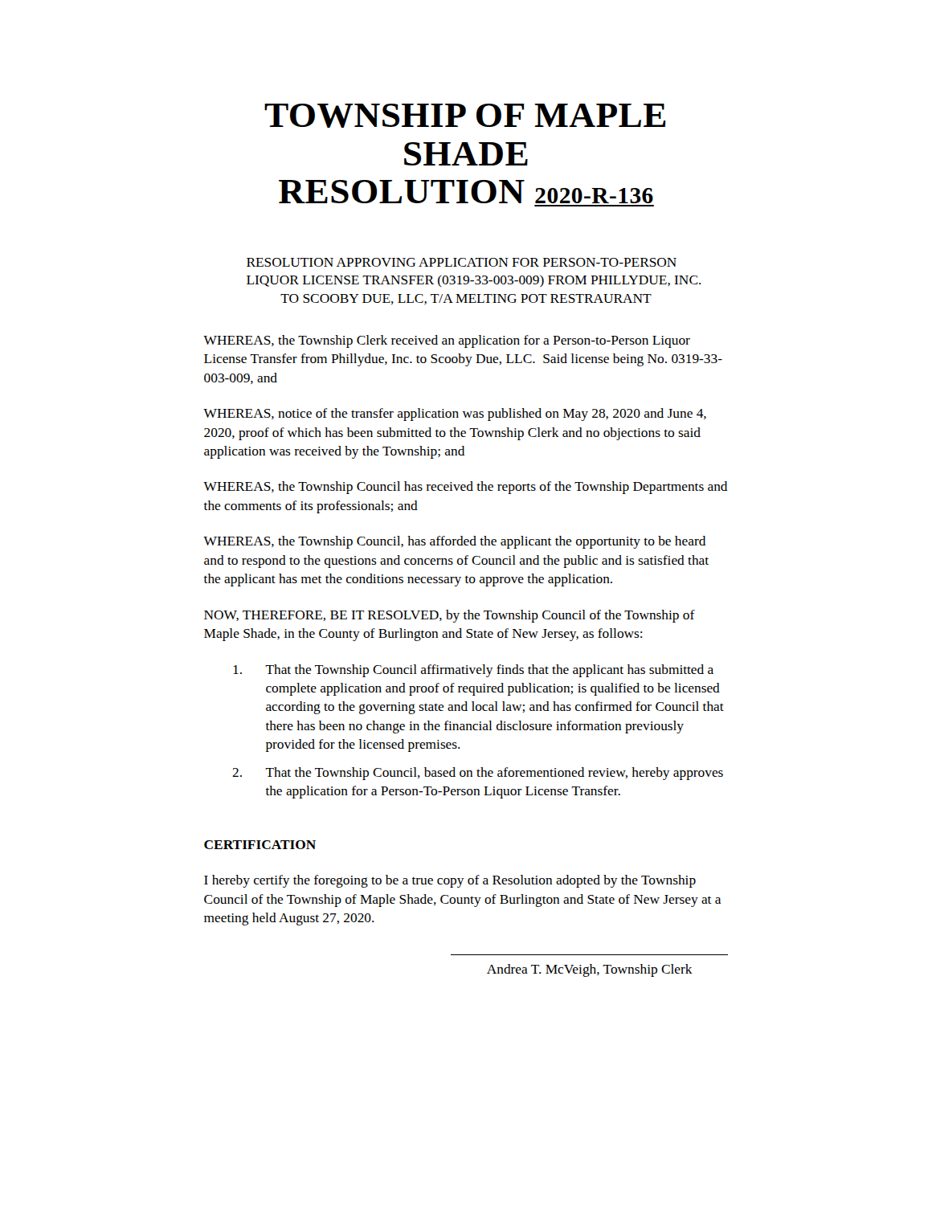TOWNSHIP OF MAPLE SHADE RESOLUTION 2020-R-136
RESOLUTION APPROVING APPLICATION FOR PERSON-TO-PERSON LIQUOR LICENSE TRANSFER (0319-33-003-009) FROM PHILLYDUE, INC. TO SCOOBY DUE, LLC, T/A MELTING POT RESTRAURANT
WHEREAS, the Township Clerk received an application for a Person-to-Person Liquor License Transfer from Phillydue, Inc. to Scooby Due, LLC. Said license being No. 0319-33-003-009, and
WHEREAS, notice of the transfer application was published on May 28, 2020 and June 4, 2020, proof of which has been submitted to the Township Clerk and no objections to said application was received by the Township; and
WHEREAS, the Township Council has received the reports of the Township Departments and the comments of its professionals; and
WHEREAS, the Township Council, has afforded the applicant the opportunity to be heard and to respond to the questions and concerns of Council and the public and is satisfied that the applicant has met the conditions necessary to approve the application.
NOW, THEREFORE, BE IT RESOLVED, by the Township Council of the Township of Maple Shade, in the County of Burlington and State of New Jersey, as follows:
That the Township Council affirmatively finds that the applicant has submitted a complete application and proof of required publication; is qualified to be licensed according to the governing state and local law; and has confirmed for Council that there has been no change in the financial disclosure information previously provided for the licensed premises.
That the Township Council, based on the aforementioned review, hereby approves the application for a Person-To-Person Liquor License Transfer.
CERTIFICATION
I hereby certify the foregoing to be a true copy of a Resolution adopted by the Township Council of the Township of Maple Shade, County of Burlington and State of New Jersey at a meeting held August 27, 2020.
Andrea T. McVeigh, Township Clerk